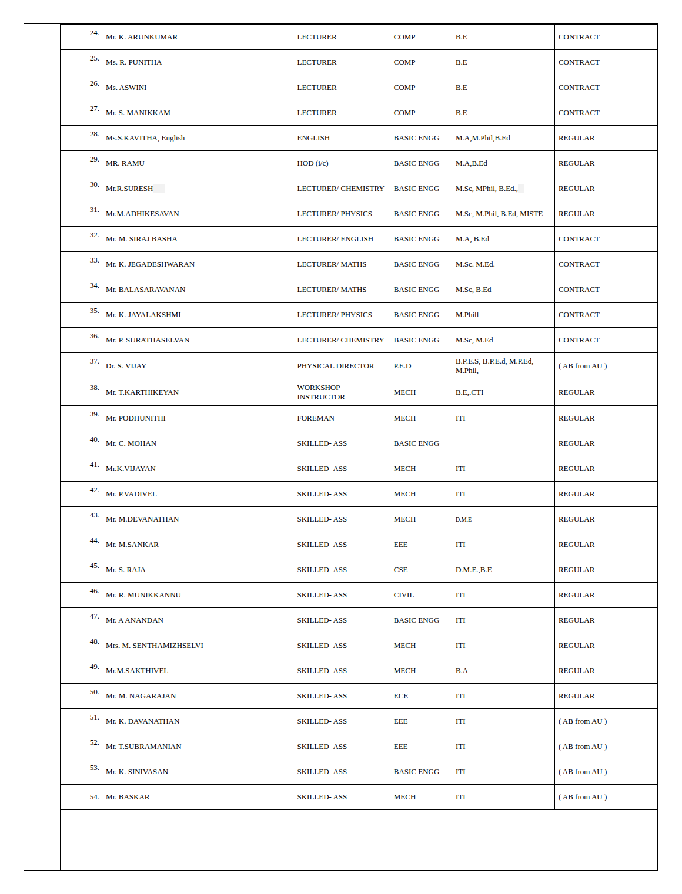| | 24. | Mr. K. ARUNKUMAR | LECTURER | COMP | B.E | CONTRACT |
| | 25. | Ms. R. PUNITHA | LECTURER | COMP | B.E | CONTRACT |
| | 26. | Ms. ASWINI | LECTURER | COMP | B.E | CONTRACT |
| | 27. | Mr. S. MANIKKAM | LECTURER | COMP | B.E | CONTRACT |
| | 28. | Ms.S.KAVITHA, English | ENGLISH | BASIC ENGG | M.A,M.Phil,B.Ed | REGULAR |
| | 29. | MR. RAMU | HOD (i/c) | BASIC ENGG | M.A,B.Ed | REGULAR |
| | 30. | Mr.R.SURESH | LECTURER/ CHEMISTRY | BASIC ENGG | M.Sc, MPhil, B.Ed., | REGULAR |
| | 31. | Mr.M.ADHIKESAVAN | LECTURER/ PHYSICS | BASIC ENGG | M.Sc, M.Phil, B.Ed, MISTE | REGULAR |
| | 32. | Mr. M. SIRAJ BASHA | LECTURER/ ENGLISH | BASIC ENGG | M.A, B.Ed | CONTRACT |
| | 33. | Mr. K. JEGADESHWARAN | LECTURER/ MATHS | BASIC ENGG | M.Sc. M.Ed. | CONTRACT |
| | 34. | Mr. BALASARAVANAN | LECTURER/ MATHS | BASIC ENGG | M.Sc, B.Ed | CONTRACT |
| | 35. | Mr. K. JAYALAKSHMI | LECTURER/ PHYSICS | BASIC ENGG | M.Phill | CONTRACT |
| | 36. | Mr. P. SURATHASELVAN | LECTURER/ CHEMISTRY | BASIC ENGG | M.Sc, M.Ed | CONTRACT |
| | 37. | Dr. S. VIJAY | PHYSICAL DIRECTOR | P.E.D | B.P.E.S, B.P.E.d, M.P.Ed, M.Phil, | ( AB from AU ) |
| | 38. | Mr. T.KARTHIKEYAN | WORKSHOP-INSTRUCTOR | MECH | B.E,.CTI | REGULAR |
| | 39. | Mr. PODHUNITHI | FOREMAN | MECH | ITI | REGULAR |
| | 40. | Mr. C. MOHAN | SKILLED- ASS | BASIC ENGG | | REGULAR |
| | 41. | Mr.K.VIJAYAN | SKILLED- ASS | MECH | ITI | REGULAR |
| | 42. | Mr. P.VADIVEL | SKILLED- ASS | MECH | ITI | REGULAR |
| | 43. | Mr. M.DEVANATHAN | SKILLED- ASS | MECH | D.M.E | REGULAR |
| | 44. | Mr. M.SANKAR | SKILLED- ASS | EEE | ITI | REGULAR |
| | 45. | Mr. S. RAJA | SKILLED- ASS | CSE | D.M.E.,B.E | REGULAR |
| | 46. | Mr. R. MUNIKKANNU | SKILLED- ASS | CIVIL | ITI | REGULAR |
| | 47. | Mr. A ANANDAN | SKILLED- ASS | BASIC ENGG | ITI | REGULAR |
| | 48. | Mrs. M. SENTHAMIZHSELVI | SKILLED- ASS | MECH | ITI | REGULAR |
| | 49. | Mr.M.SAKTHIVEL | SKILLED- ASS | MECH | B.A | REGULAR |
| | 50. | Mr. M. NAGARAJAN | SKILLED- ASS | ECE | ITI | REGULAR |
| | 51. | Mr. K. DAVANATHAN | SKILLED- ASS | EEE | ITI | ( AB from AU ) |
| | 52. | Mr. T.SUBRAMANIAN | SKILLED- ASS | EEE | ITI | ( AB from AU ) |
| | 53. | Mr. K. SINIVASAN | SKILLED- ASS | BASIC ENGG | ITI | ( AB from AU ) |
| | 54. | Mr. BASKAR | SKILLED- ASS | MECH | ITI | ( AB from AU ) |